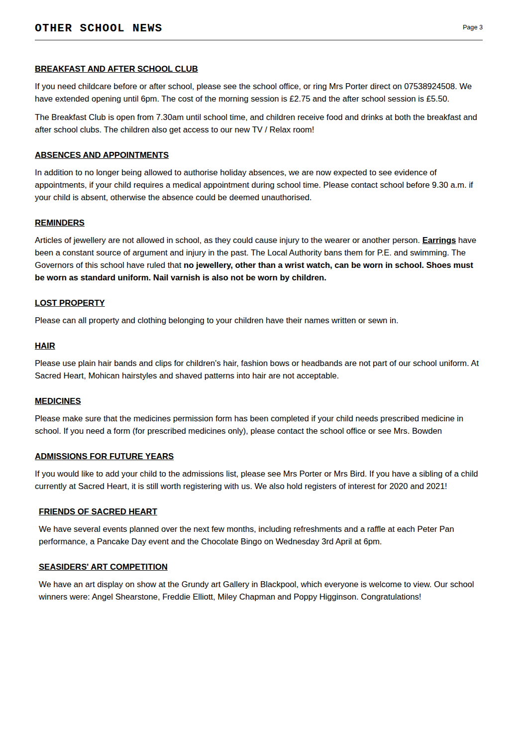OTHER SCHOOL NEWS
Page 3
BREAKFAST AND AFTER SCHOOL CLUB
If you need childcare before or after school, please see the school office, or ring Mrs Porter direct on 07538924508. We have extended opening until 6pm. The cost of the morning session is £2.75 and the after school session is £5.50.
The Breakfast Club is open from 7.30am until school time, and children receive food and drinks at both the breakfast and after school clubs. The children also get access to our new TV / Relax room!
ABSENCES AND APPOINTMENTS
In addition to no longer being allowed to authorise holiday absences, we are now expected to see evidence of appointments, if your child requires a medical appointment during school time. Please contact school before 9.30 a.m. if your child is absent, otherwise the absence could be deemed unauthorised.
REMINDERS
Articles of jewellery are not allowed in school, as they could cause injury to the wearer or another person. Earrings have been a constant source of argument and injury in the past. The Local Authority bans them for P.E. and swimming. The Governors of this school have ruled that no jewellery, other than a wrist watch, can be worn in school. Shoes must be worn as standard uniform. Nail varnish is also not be worn by children.
LOST PROPERTY
Please can all property and clothing belonging to your children have their names written or sewn in.
HAIR
Please use plain hair bands and clips for children's hair, fashion bows or headbands are not part of our school uniform. At Sacred Heart, Mohican hairstyles and shaved patterns into hair are not acceptable.
MEDICINES
Please make sure that the medicines permission form has been completed if your child needs prescribed medicine in school. If you need a form (for prescribed medicines only), please contact the school office or see Mrs. Bowden
ADMISSIONS FOR FUTURE YEARS
If you would like to add your child to the admissions list, please see Mrs Porter or Mrs Bird. If you have a sibling of a child currently at Sacred Heart, it is still worth registering with us. We also hold registers of interest for 2020 and 2021!
FRIENDS OF SACRED HEART
We have several events planned over the next few months, including refreshments and a raffle at each Peter Pan performance, a Pancake Day event and the Chocolate Bingo on Wednesday 3rd April at 6pm.
SEASIDERS' ART COMPETITION
We have an art display on show at the Grundy art Gallery in Blackpool, which everyone is welcome to view. Our school winners were: Angel Shearstone, Freddie Elliott, Miley Chapman and Poppy Higginson. Congratulations!